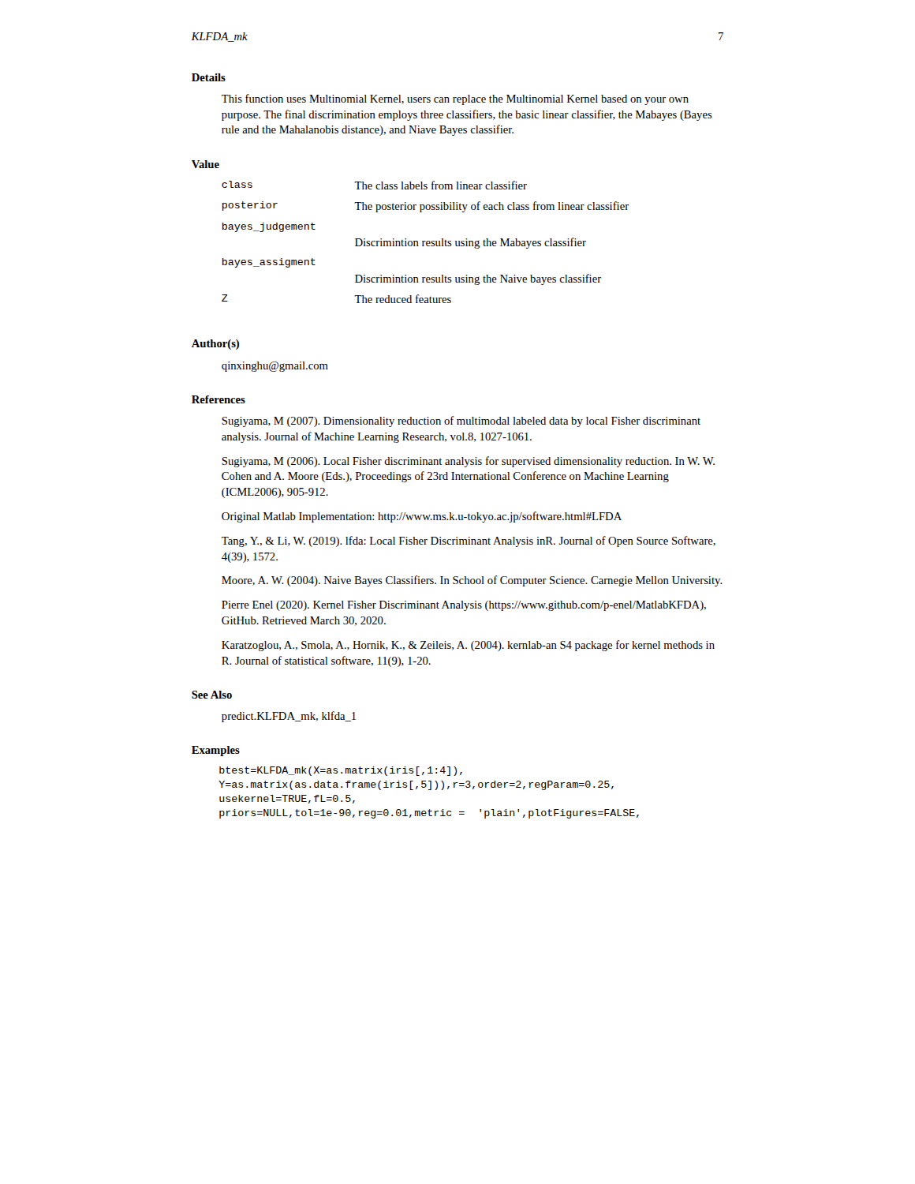KLFDA_mk 7
Details
This function uses Multinomial Kernel, users can replace the Multinomial Kernel based on your own purpose. The final discrimination employs three classifiers, the basic linear classifier, the Mabayes (Bayes rule and the Mahalanobis distance), and Niave Bayes classifier.
Value
class
The class labels from linear classifier
posterior
The posterior possibility of each class from linear classifier
bayes_judgement
Discrimintion results using the Mabayes classifier
bayes_assigment
Discrimintion results using the Naive bayes classifier
Z
The reduced features
Author(s)
qinxinghu@gmail.com
References
Sugiyama, M (2007). Dimensionality reduction of multimodal labeled data by local Fisher discriminant analysis. Journal of Machine Learning Research, vol.8, 1027-1061.
Sugiyama, M (2006). Local Fisher discriminant analysis for supervised dimensionality reduction. In W. W. Cohen and A. Moore (Eds.), Proceedings of 23rd International Conference on Machine Learning (ICML2006), 905-912.
Original Matlab Implementation: http://www.ms.k.u-tokyo.ac.jp/software.html#LFDA
Tang, Y., & Li, W. (2019). lfda: Local Fisher Discriminant Analysis inR. Journal of Open Source Software, 4(39), 1572.
Moore, A. W. (2004). Naive Bayes Classifiers. In School of Computer Science. Carnegie Mellon University.
Pierre Enel (2020). Kernel Fisher Discriminant Analysis (https://www.github.com/p-enel/MatlabKFDA), GitHub. Retrieved March 30, 2020.
Karatzoglou, A., Smola, A., Hornik, K., & Zeileis, A. (2004). kernlab-an S4 package for kernel methods in R. Journal of statistical software, 11(9), 1-20.
See Also
predict.KLFDA_mk, klfda_1
Examples
btest=KLFDA_mk(X=as.matrix(iris[,1:4]),
Y=as.matrix(as.data.frame(iris[,5])),r=3,order=2,regParam=0.25,
usekernel=TRUE,fL=0.5,
priors=NULL,tol=1e-90,reg=0.01,metric =  'plain',plotFigures=FALSE,